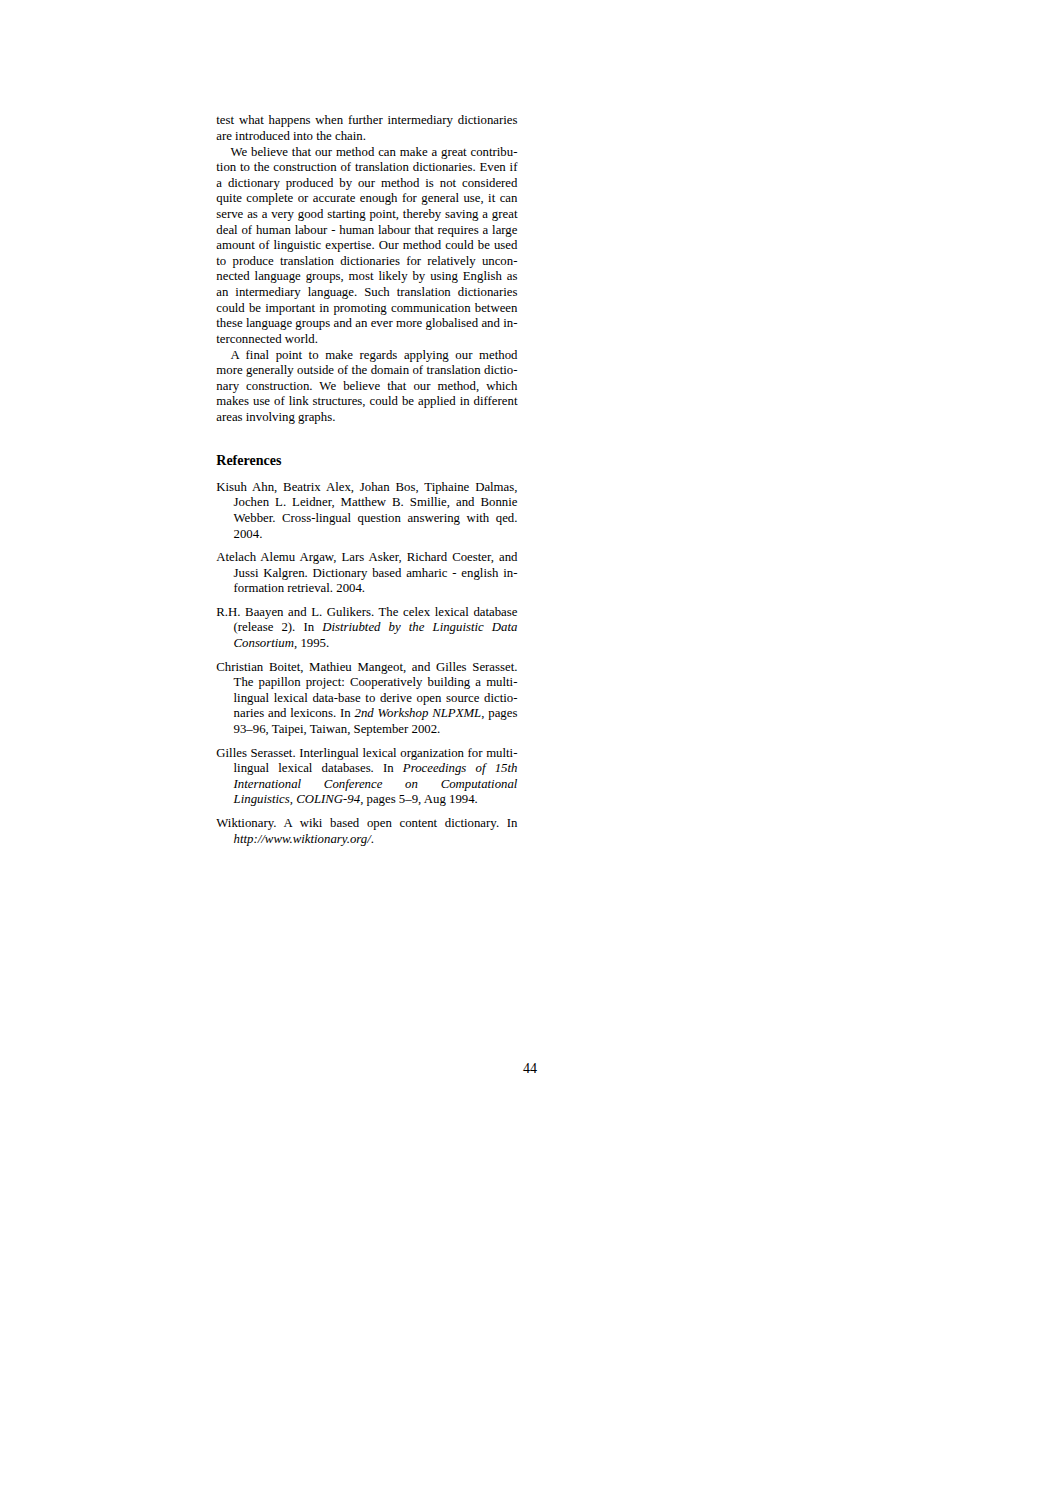test what happens when further intermediary dictionaries are introduced into the chain.
We believe that our method can make a great contribution to the construction of translation dictionaries. Even if a dictionary produced by our method is not considered quite complete or accurate enough for general use, it can serve as a very good starting point, thereby saving a great deal of human labour - human labour that requires a large amount of linguistic expertise. Our method could be used to produce translation dictionaries for relatively unconnected language groups, most likely by using English as an intermediary language. Such translation dictionaries could be important in promoting communication between these language groups and an ever more globalised and interconnected world.
A final point to make regards applying our method more generally outside of the domain of translation dictionary construction. We believe that our method, which makes use of link structures, could be applied in different areas involving graphs.
References
Kisuh Ahn, Beatrix Alex, Johan Bos, Tiphaine Dalmas, Jochen L. Leidner, Matthew B. Smillie, and Bonnie Webber. Cross-lingual question answering with qed. 2004.
Atelach Alemu Argaw, Lars Asker, Richard Coester, and Jussi Kalgren. Dictionary based amharic - english information retrieval. 2004.
R.H. Baayen and L. Gulikers. The celex lexical database (release 2). In Distriubted by the Linguistic Data Consortium, 1995.
Christian Boitet, Mathieu Mangeot, and Gilles Serasset. The papillon project: Cooperatively building a multilingual lexical data-base to derive open source dictionaries and lexicons. In 2nd Workshop NLPXML, pages 93–96, Taipei, Taiwan, September 2002.
Gilles Serasset. Interlingual lexical organization for multilingual lexical databases. In Proceedings of 15th International Conference on Computational Linguistics, COLING-94, pages 5–9, Aug 1994.
Wiktionary. A wiki based open content dictionary. In http://www.wiktionary.org/.
44